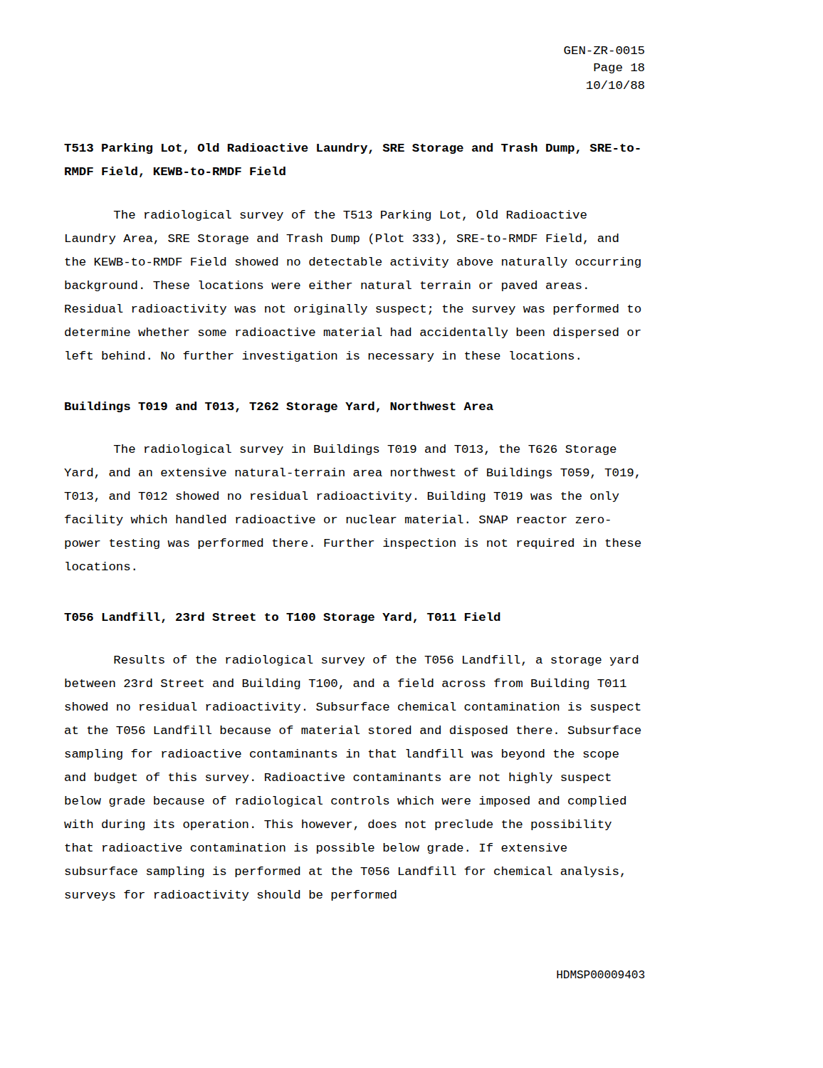GEN-ZR-0015
Page 18
10/10/88
T513 Parking Lot, Old Radioactive Laundry, SRE Storage and Trash Dump, SRE-to-RMDF Field, KEWB-to-RMDF Field
The radiological survey of the T513 Parking Lot, Old Radioactive Laundry Area, SRE Storage and Trash Dump (Plot 333), SRE-to-RMDF Field, and the KEWB-to-RMDF Field showed no detectable activity above naturally occurring background. These locations were either natural terrain or paved areas. Residual radioactivity was not originally suspect; the survey was performed to determine whether some radioactive material had accidentally been dispersed or left behind. No further investigation is necessary in these locations.
Buildings T019 and T013, T262 Storage Yard, Northwest Area
The radiological survey in Buildings T019 and T013, the T626 Storage Yard, and an extensive natural-terrain area northwest of Buildings T059, T019, T013, and T012 showed no residual radioactivity. Building T019 was the only facility which handled radioactive or nuclear material. SNAP reactor zero-power testing was performed there. Further inspection is not required in these locations.
T056 Landfill, 23rd Street to T100 Storage Yard, T011 Field
Results of the radiological survey of the T056 Landfill, a storage yard between 23rd Street and Building T100, and a field across from Building T011 showed no residual radioactivity. Subsurface chemical contamination is suspect at the T056 Landfill because of material stored and disposed there. Subsurface sampling for radioactive contaminants in that landfill was beyond the scope and budget of this survey. Radioactive contaminants are not highly suspect below grade because of radiological controls which were imposed and complied with during its operation. This however, does not preclude the possibility that radioactive contamination is possible below grade. If extensive subsurface sampling is performed at the T056 Landfill for chemical analysis, surveys for radioactivity should be performed
HDMSP00009403